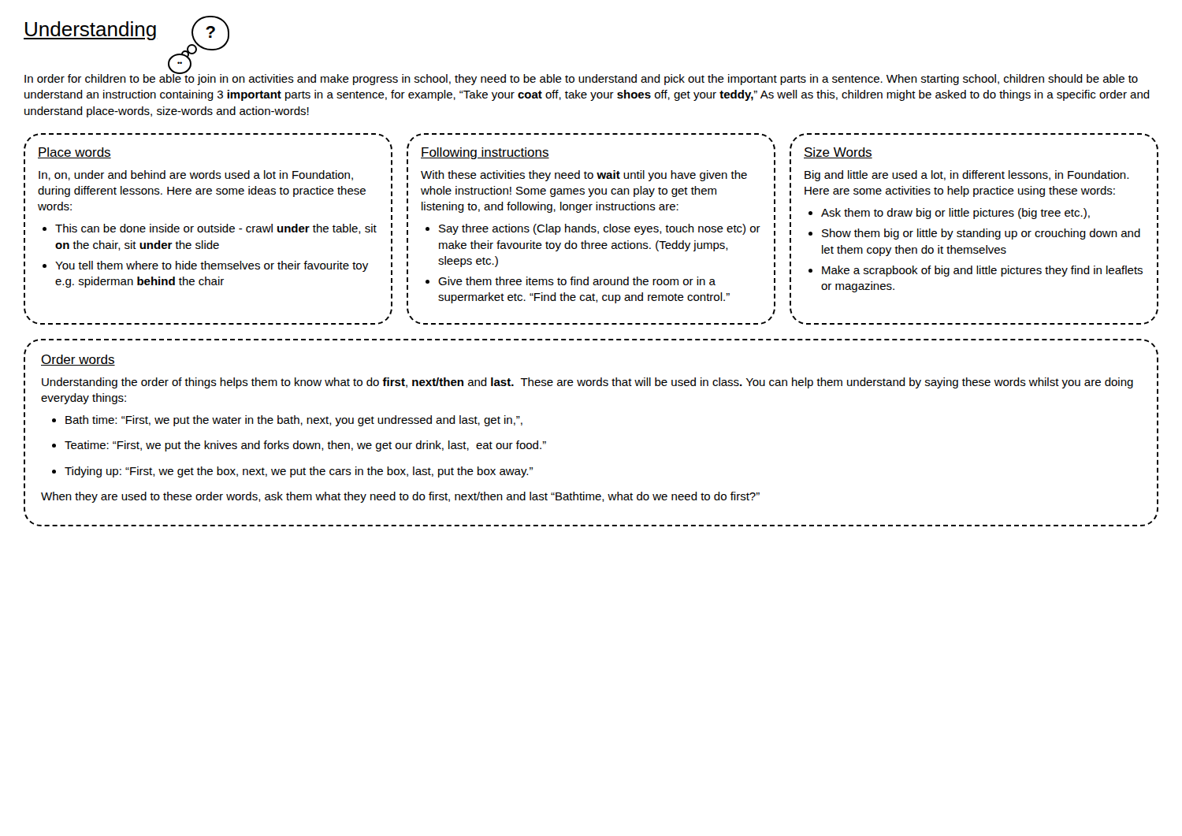Understanding
?
••
In order for children to be able to join in on activities and make progress in school, they need to be able to understand and pick out the important parts in a sentence. When starting school, children should be able to understand an instruction containing 3 important parts in a sentence, for example, “Take your coat off, take your shoes off, get your teddy,” As well as this, children might be asked to do things in a specific order and understand place-words, size-words and action-words!
Place words
In, on, under and behind are words used a lot in Foundation, during different lessons. Here are some ideas to practice these words:
This can be done inside or outside - crawl under the table, sit on the chair, sit under the slide
You tell them where to hide themselves or their favourite toy e.g. spiderman behind the chair
Following instructions
With these activities they need to wait until you have given the whole instruction! Some games you can play to get them listening to, and following, longer instructions are:
Say three actions (Clap hands, close eyes, touch nose etc) or make their favourite toy do three actions. (Teddy jumps, sleeps etc.)
Give them three items to find around the room or in a supermarket etc. “Find the cat, cup and remote control.”
Size Words
Big and little are used a lot, in different lessons, in Foundation. Here are some activities to help practice using these words:
Ask them to draw big or little pictures (big tree etc.),
Show them big or little by standing up or crouching down and let them copy then do it themselves
Make a scrapbook of big and little pictures they find in leaflets or magazines.
Order words
Understanding the order of things helps them to know what to do first, next/then and last. These are words that will be used in class. You can help them understand by saying these words whilst you are doing everyday things:
Bath time: “First, we put the water in the bath, next, you get undressed and last, get in,”,
Teatime: “First, we put the knives and forks down, then, we get our drink, last, eat our food.”
Tidying up: “First, we get the box, next, we put the cars in the box, last, put the box away.”
When they are used to these order words, ask them what they need to do first, next/then and last “Bathtime, what do we need to do first?”